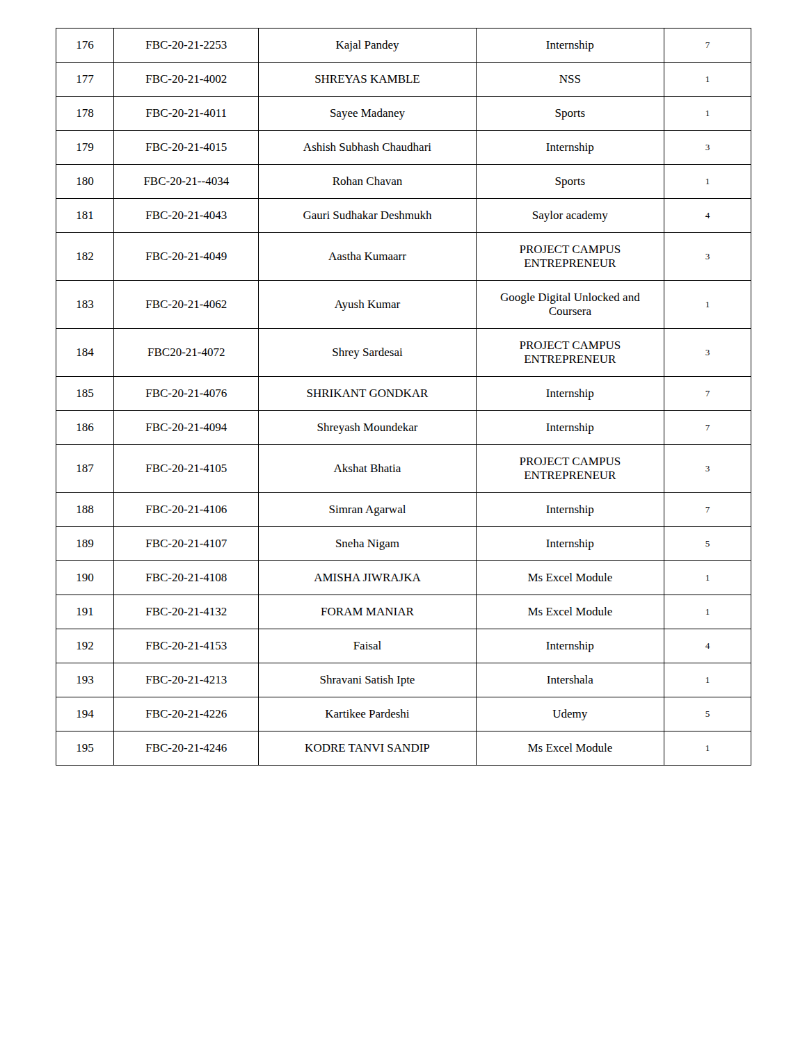| 176 | FBC-20-21-2253 | Kajal Pandey | Internship | 7 |
| 177 | FBC-20-21-4002 | SHREYAS KAMBLE | NSS | 1 |
| 178 | FBC-20-21-4011 | Sayee Madaney | Sports | 1 |
| 179 | FBC-20-21-4015 | Ashish Subhash Chaudhari | Internship | 3 |
| 180 | FBC-20-21--4034 | Rohan Chavan | Sports | 1 |
| 181 | FBC-20-21-4043 | Gauri Sudhakar Deshmukh | Saylor academy | 4 |
| 182 | FBC-20-21-4049 | Aastha Kumaarr | PROJECT CAMPUS ENTREPRENEUR | 3 |
| 183 | FBC-20-21-4062 | Ayush Kumar | Google Digital Unlocked and Coursera | 1 |
| 184 | FBC20-21-4072 | Shrey Sardesai | PROJECT CAMPUS ENTREPRENEUR | 3 |
| 185 | FBC-20-21-4076 | SHRIKANT GONDKAR | Internship | 7 |
| 186 | FBC-20-21-4094 | Shreyash Moundekar | Internship | 7 |
| 187 | FBC-20-21-4105 | Akshat Bhatia | PROJECT CAMPUS ENTREPRENEUR | 3 |
| 188 | FBC-20-21-4106 | Simran Agarwal | Internship | 7 |
| 189 | FBC-20-21-4107 | Sneha Nigam | Internship | 5 |
| 190 | FBC-20-21-4108 | AMISHA JIWRAJKA | Ms Excel Module | 1 |
| 191 | FBC-20-21-4132 | FORAM MANIAR | Ms Excel Module | 1 |
| 192 | FBC-20-21-4153 | Faisal | Internship | 4 |
| 193 | FBC-20-21-4213 | Shravani Satish Ipte | Intershala | 1 |
| 194 | FBC-20-21-4226 | Kartikee Pardeshi | Udemy | 5 |
| 195 | FBC-20-21-4246 | KODRE TANVI SANDIP | Ms Excel Module | 1 |